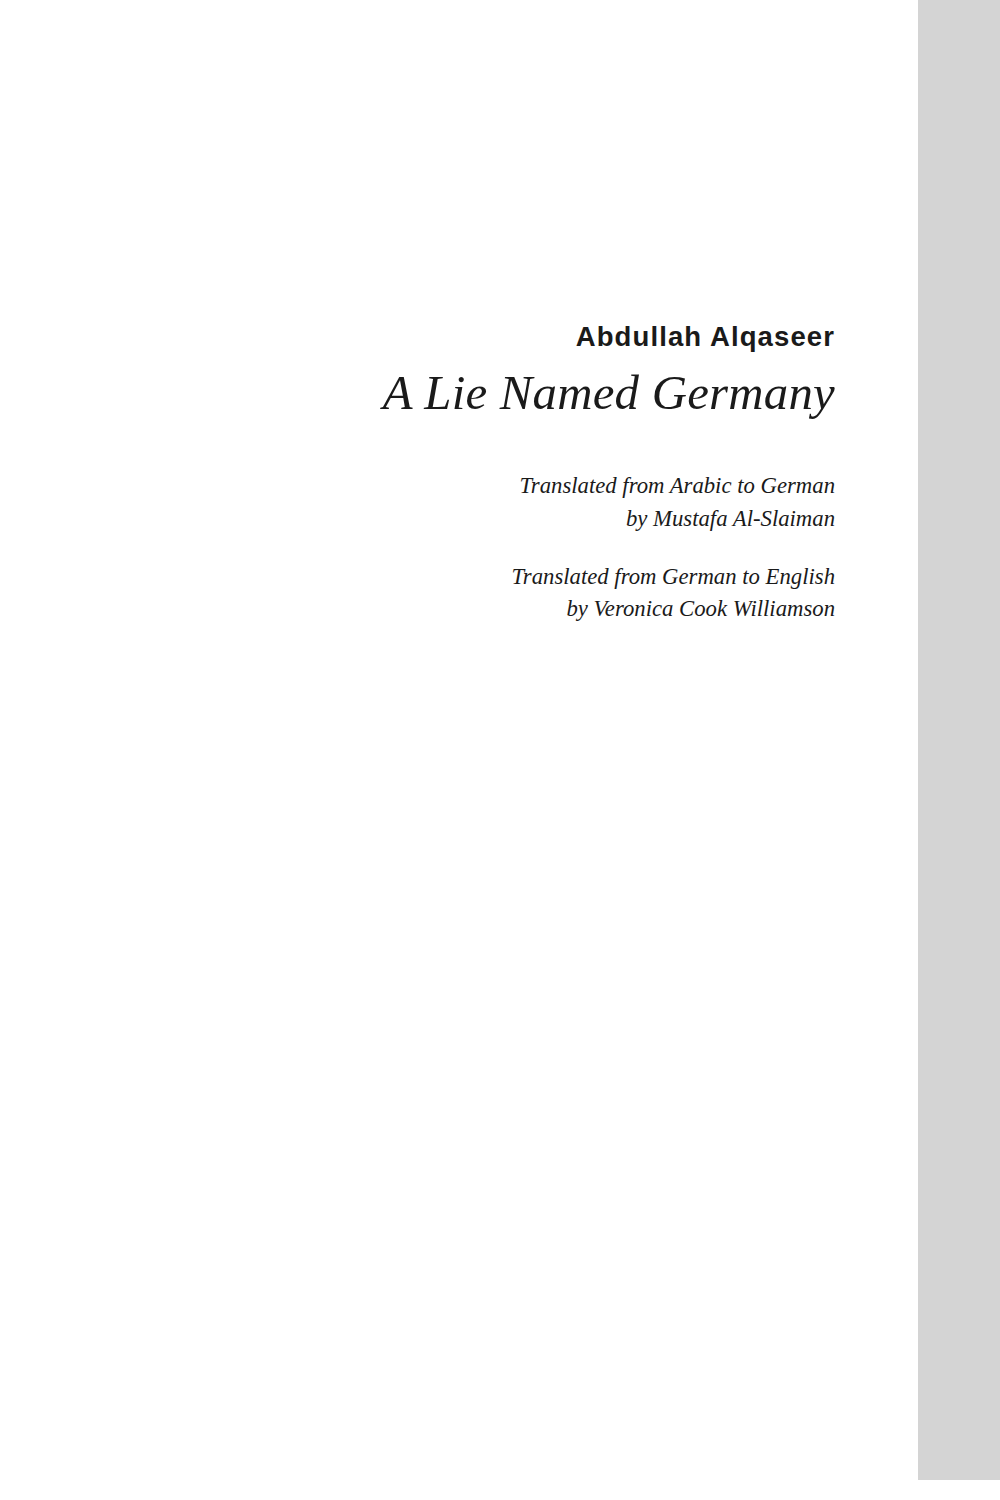Abdullah Alqaseer
A Lie Named Germany
Translated from Arabic to German
by Mustafa Al-Slaiman
Translated from German to English
by Veronica Cook Williamson